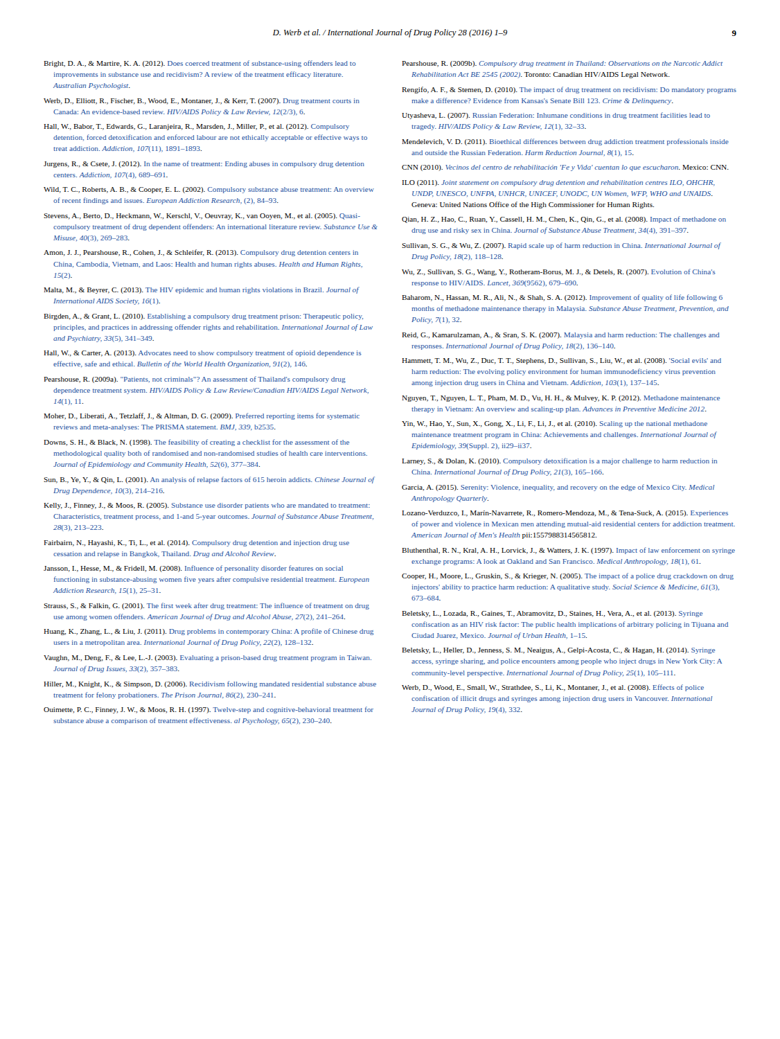D. Werb et al. / International Journal of Drug Policy 28 (2016) 1–9 9
Bright, D. A., & Martire, K. A. (2012). Does coerced treatment of substance-using offenders lead to improvements in substance use and recidivism? A review of the treatment efficacy literature. Australian Psychologist.
Werb, D., Elliott, R., Fischer, B., Wood, E., Montaner, J., & Kerr, T. (2007). Drug treatment courts in Canada: An evidence-based review. HIV/AIDS Policy & Law Review, 12(2/3), 6.
Hall, W., Babor, T., Edwards, G., Laranjeira, R., Marsden, J., Miller, P., et al. (2012). Compulsory detention, forced detoxification and enforced labour are not ethically acceptable or effective ways to treat addiction. Addiction, 107(11), 1891–1893.
Jurgens, R., & Csete, J. (2012). In the name of treatment: Ending abuses in compulsory drug detention centers. Addiction, 107(4), 689–691.
Wild, T. C., Roberts, A. B., & Cooper, E. L. (2002). Compulsory substance abuse treatment: An overview of recent findings and issues. European Addiction Research, (2), 84–93.
Stevens, A., Berto, D., Heckmann, W., Kerschl, V., Oeuvray, K., van Ooyen, M., et al. (2005). Quasi-compulsory treatment of drug dependent offenders: An international literature review. Substance Use & Misuse, 40(3), 269–283.
Amon, J. J., Pearshouse, R., Cohen, J., & Schleifer, R. (2013). Compulsory drug detention centers in China, Cambodia, Vietnam, and Laos: Health and human rights abuses. Health and Human Rights, 15(2).
Malta, M., & Beyrer, C. (2013). The HIV epidemic and human rights violations in Brazil. Journal of International AIDS Society, 16(1).
Birgden, A., & Grant, L. (2010). Establishing a compulsory drug treatment prison: Therapeutic policy, principles, and practices in addressing offender rights and rehabilitation. International Journal of Law and Psychiatry, 33(5), 341–349.
Hall, W., & Carter, A. (2013). Advocates need to show compulsory treatment of opioid dependence is effective, safe and ethical. Bulletin of the World Health Organization, 91(2), 146.
Pearshouse, R. (2009a). "Patients, not criminals"? An assessment of Thailand's compulsory drug dependence treatment system. HIV/AIDS Policy & Law Review/Canadian HIV/AIDS Legal Network, 14(1), 11.
Moher, D., Liberati, A., Tetzlaff, J., & Altman, D. G. (2009). Preferred reporting items for systematic reviews and meta-analyses: The PRISMA statement. BMJ, 339, b2535.
Downs, S. H., & Black, N. (1998). The feasibility of creating a checklist for the assessment of the methodological quality both of randomised and non-randomised studies of health care interventions. Journal of Epidemiology and Community Health, 52(6), 377–384.
Sun, B., Ye, Y., & Qin, L. (2001). An analysis of relapse factors of 615 heroin addicts. Chinese Journal of Drug Dependence, 10(3), 214–216.
Kelly, J., Finney, J., & Moos, R. (2005). Substance use disorder patients who are mandated to treatment: Characteristics, treatment process, and 1-and 5-year outcomes. Journal of Substance Abuse Treatment, 28(3), 213–223.
Fairbairn, N., Hayashi, K., Ti, L., et al. (2014). Compulsory drug detention and injection drug use cessation and relapse in Bangkok, Thailand. Drug and Alcohol Review.
Jansson, I., Hesse, M., & Fridell, M. (2008). Influence of personality disorder features on social functioning in substance-abusing women five years after compulsive residential treatment. European Addiction Research, 15(1), 25–31.
Strauss, S., & Falkin, G. (2001). The first week after drug treatment: The influence of treatment on drug use among women offenders. American Journal of Drug and Alcohol Abuse, 27(2), 241–264.
Huang, K., Zhang, L., & Liu, J. (2011). Drug problems in contemporary China: A profile of Chinese drug users in a metropolitan area. International Journal of Drug Policy, 22(2), 128–132.
Vaughn, M., Deng, F., & Lee, L.-J. (2003). Evaluating a prison-based drug treatment program in Taiwan. Journal of Drug Issues, 33(2), 357–383.
Hiller, M., Knight, K., & Simpson, D. (2006). Recidivism following mandated residential substance abuse treatment for felony probationers. The Prison Journal, 86(2), 230–241.
Ouimette, P. C., Finney, J. W., & Moos, R. H. (1997). Twelve-step and cognitive-behavioral treatment for substance abuse a comparison of treatment effectiveness. al Psychology, 65(2), 230–240.
Pearshouse, R. (2009b). Compulsory drug treatment in Thailand: Observations on the Narcotic Addict Rehabilitation Act BE 2545 (2002). Toronto: Canadian HIV/AIDS Legal Network.
Rengifo, A. F., & Stemen, D. (2010). The impact of drug treatment on recidivism: Do mandatory programs make a difference? Evidence from Kansas's Senate Bill 123. Crime & Delinquency.
Utyasheva, L. (2007). Russian Federation: Inhumane conditions in drug treatment facilities lead to tragedy. HIV/AIDS Policy & Law Review, 12(1), 32–33.
Mendelevich, V. D. (2011). Bioethical differences between drug addiction treatment professionals inside and outside the Russian Federation. Harm Reduction Journal, 8(1), 15.
CNN (2010). Vecinos del centro de rehabilitación 'Fe y Vida' cuentan lo que escucharon. Mexico: CNN.
ILO (2011). Joint statement on compulsory drug detention and rehabilitation centres ILO, OHCHR, UNDP, UNESCO, UNFPA, UNHCR, UNICEF, UNODC, UN Women, WFP, WHO and UNAIDS. Geneva: United Nations Office of the High Commissioner for Human Rights.
Qian, H. Z., Hao, C., Ruan, Y., Cassell, H. M., Chen, K., Qin, G., et al. (2008). Impact of methadone on drug use and risky sex in China. Journal of Substance Abuse Treatment, 34(4), 391–397.
Sullivan, S. G., & Wu, Z. (2007). Rapid scale up of harm reduction in China. International Journal of Drug Policy, 18(2), 118–128.
Wu, Z., Sullivan, S. G., Wang, Y., Rotheram-Borus, M. J., & Detels, R. (2007). Evolution of China's response to HIV/AIDS. Lancet, 369(9562), 679–690.
Baharom, N., Hassan, M. R., Ali, N., & Shah, S. A. (2012). Improvement of quality of life following 6 months of methadone maintenance therapy in Malaysia. Substance Abuse Treatment, Prevention, and Policy, 7(1), 32.
Reid, G., Kamarulzaman, A., & Sran, S. K. (2007). Malaysia and harm reduction: The challenges and responses. International Journal of Drug Policy, 18(2), 136–140.
Hammett, T. M., Wu, Z., Duc, T. T., Stephens, D., Sullivan, S., Liu, W., et al. (2008). 'Social evils' and harm reduction: The evolving policy environment for human immunodeficiency virus prevention among injection drug users in China and Vietnam. Addiction, 103(1), 137–145.
Nguyen, T., Nguyen, L. T., Pham, M. D., Vu, H. H., & Mulvey, K. P. (2012). Methadone maintenance therapy in Vietnam: An overview and scaling-up plan. Advances in Preventive Medicine 2012.
Yin, W., Hao, Y., Sun, X., Gong, X., Li, F., Li, J., et al. (2010). Scaling up the national methadone maintenance treatment program in China: Achievements and challenges. International Journal of Epidemiology, 39(Suppl. 2), ii29–ii37.
Larney, S., & Dolan, K. (2010). Compulsory detoxification is a major challenge to harm reduction in China. International Journal of Drug Policy, 21(3), 165–166.
Garcia, A. (2015). Serenity: Violence, inequality, and recovery on the edge of Mexico City. Medical Anthropology Quarterly.
Lozano-Verduzco, I., Marín-Navarrete, R., Romero-Mendoza, M., & Tena-Suck, A. (2015). Experiences of power and violence in Mexican men attending mutual-aid residential centers for addiction treatment. American Journal of Men's Health pii:1557988314565812.
Bluthenthal, R. N., Kral, A. H., Lorvick, J., & Watters, J. K. (1997). Impact of law enforcement on syringe exchange programs: A look at Oakland and San Francisco. Medical Anthropology, 18(1), 61.
Cooper, H., Moore, L., Gruskin, S., & Krieger, N. (2005). The impact of a police drug crackdown on drug injectors' ability to practice harm reduction: A qualitative study. Social Science & Medicine, 61(3), 673–684.
Beletsky, L., Lozada, R., Gaines, T., Abramovitz, D., Staines, H., Vera, A., et al. (2013). Syringe confiscation as an HIV risk factor: The public health implications of arbitrary policing in Tijuana and Ciudad Juarez, Mexico. Journal of Urban Health, 1–15.
Beletsky, L., Heller, D., Jenness, S. M., Neaigus, A., Gelpi-Acosta, C., & Hagan, H. (2014). Syringe access, syringe sharing, and police encounters among people who inject drugs in New York City: A community-level perspective. International Journal of Drug Policy, 25(1), 105–111.
Werb, D., Wood, E., Small, W., Strathdee, S., Li, K., Montaner, J., et al. (2008). Effects of police confiscation of illicit drugs and syringes among injection drug users in Vancouver. International Journal of Drug Policy, 19(4), 332.